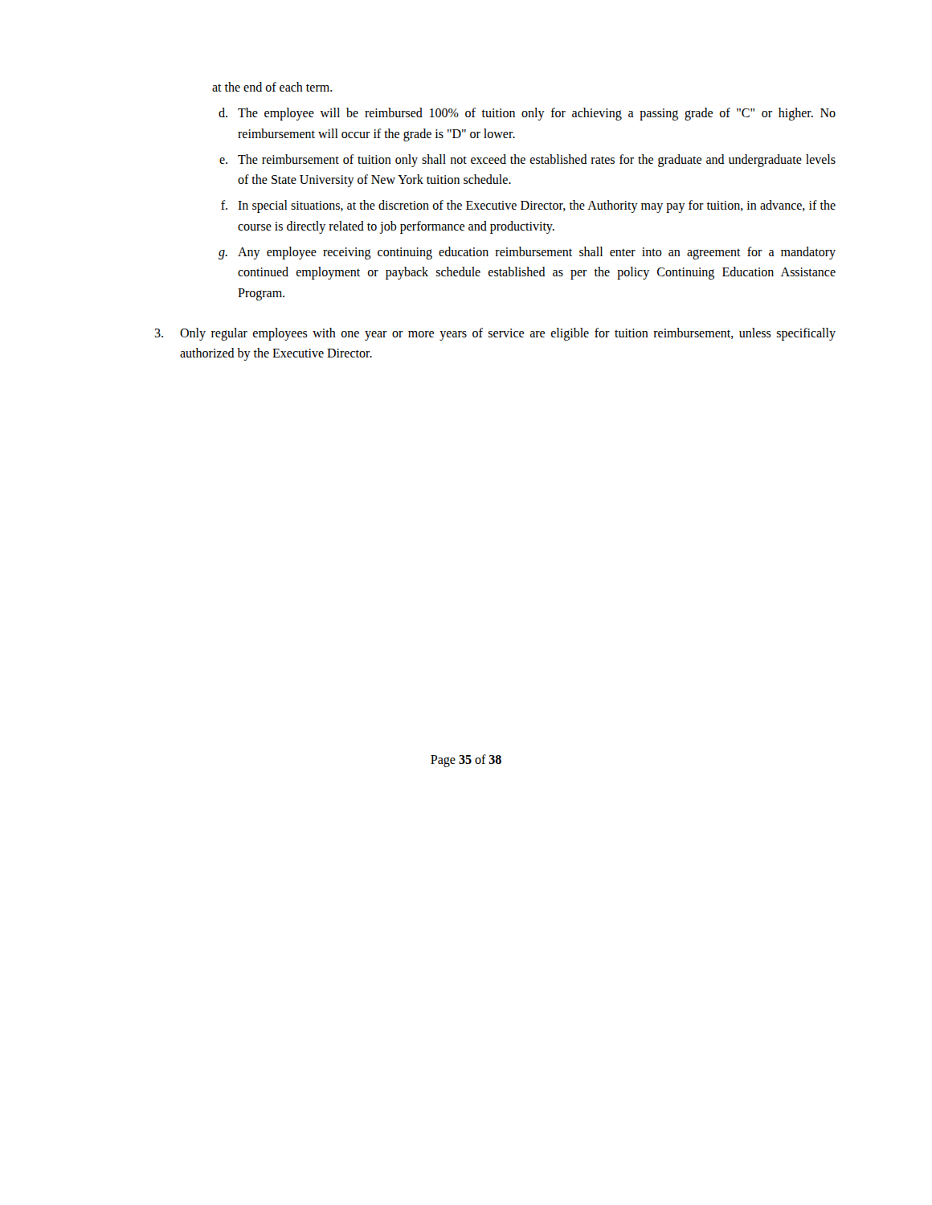at the end of each term.
The employee will be reimbursed 100% of tuition only for achieving a passing grade of "C" or higher. No reimbursement will occur if the grade is "D" or lower.
The reimbursement of tuition only shall not exceed the established rates for the graduate and undergraduate levels of the State University of New York tuition schedule.
In special situations, at the discretion of the Executive Director, the Authority may pay for tuition, in advance, if the course is directly related to job performance and productivity.
Any employee receiving continuing education reimbursement shall enter into an agreement for a mandatory continued employment or payback schedule established as per the policy Continuing Education Assistance Program.
3. Only regular employees with one year or more years of service are eligible for tuition reimbursement, unless specifically authorized by the Executive Director.
Page 35 of 38